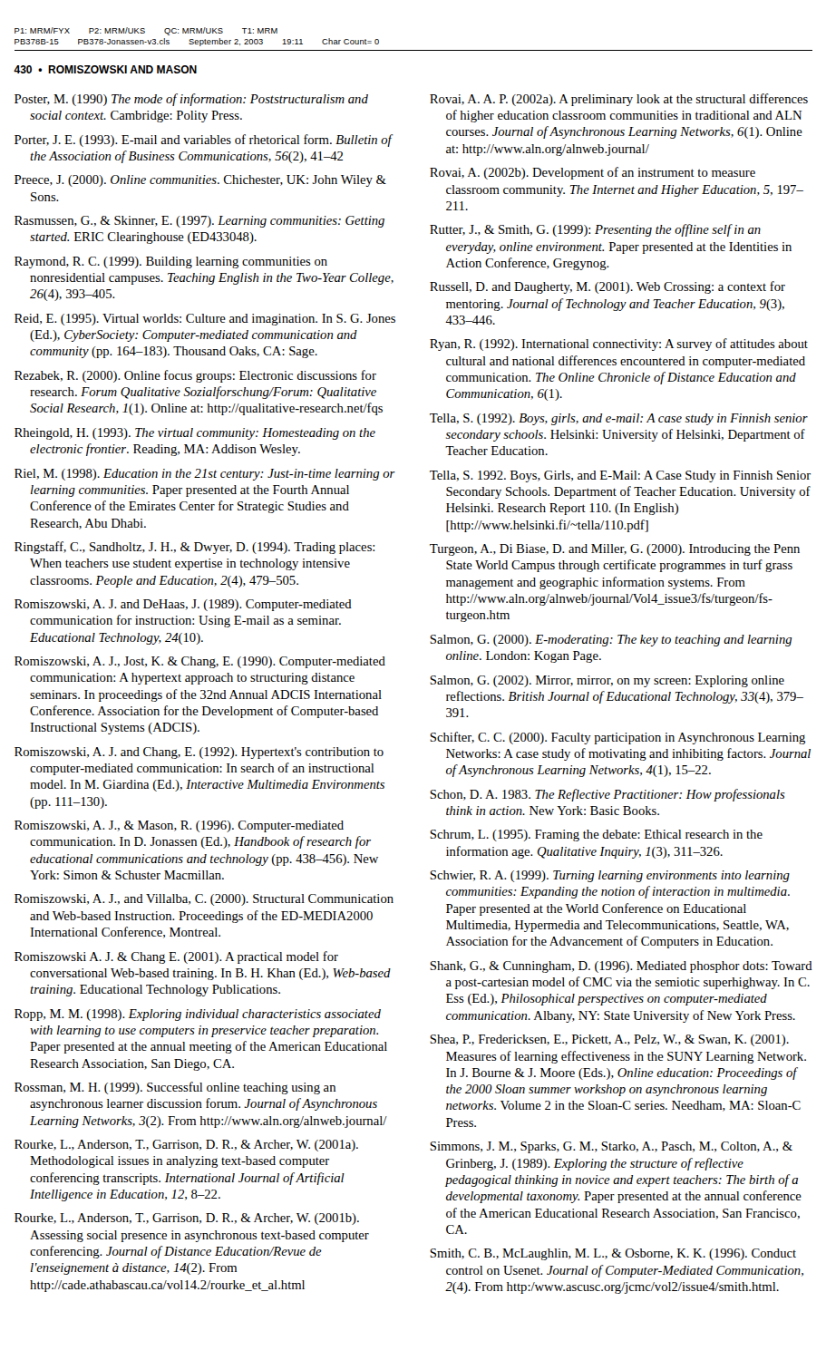P1: MRM/FYX P2: MRM/UKS QC: MRM/UKS T1: MRM
PB378B-15 PB378-Jonassen-v3.cls September 2, 200319:11 Char Count= 0
430 • ROMISZOWSKI AND MASON
Poster, M. (1990) The mode of information: Poststructuralism and social context. Cambridge: Polity Press.
Porter, J. E. (1993). E-mail and variables of rhetorical form. Bulletin of the Association of Business Communications, 56(2), 41–42
Preece, J. (2000). Online communities. Chichester, UK: John Wiley & Sons.
Rasmussen, G., & Skinner, E. (1997). Learning communities: Getting started. ERIC Clearinghouse (ED433048).
Raymond, R. C. (1999). Building learning communities on nonresidential campuses. Teaching English in the Two-Year College, 26(4), 393–405.
Reid, E. (1995). Virtual worlds: Culture and imagination. In S. G. Jones (Ed.), CyberSociety: Computer-mediated communication and community (pp. 164–183). Thousand Oaks, CA: Sage.
Rezabek, R. (2000). Online focus groups: Electronic discussions for research. Forum Qualitative Sozialforschung/Forum: Qualitative Social Research, 1(1). Online at: http://qualitative-research.net/fqs
Rheingold, H. (1993). The virtual community: Homesteading on the electronic frontier. Reading, MA: Addison Wesley.
Riel, M. (1998). Education in the 21st century: Just-in-time learning or learning communities. Paper presented at the Fourth Annual Conference of the Emirates Center for Strategic Studies and Research, Abu Dhabi.
Ringstaff, C., Sandholtz, J. H., & Dwyer, D. (1994). Trading places: When teachers use student expertise in technology intensive classrooms. People and Education, 2(4), 479–505.
Romiszowski, A. J. and DeHaas, J. (1989). Computer-mediated communication for instruction: Using E-mail as a seminar. Educational Technology, 24(10).
Romiszowski, A. J., Jost, K. & Chang, E. (1990). Computer-mediated communication: A hypertext approach to structuring distance seminars. In proceedings of the 32nd Annual ADCIS International Conference. Association for the Development of Computer-based Instructional Systems (ADCIS).
Romiszowski, A. J. and Chang, E. (1992). Hypertext's contribution to computer-mediated communication: In search of an instructional model. In M. Giardina (Ed.), Interactive Multimedia Environments (pp. 111–130).
Romiszowski, A. J., & Mason, R. (1996). Computer-mediated communication. In D. Jonassen (Ed.), Handbook of research for educational communications and technology (pp. 438–456). New York: Simon & Schuster Macmillan.
Romiszowski, A. J., and Villalba, C. (2000). Structural Communication and Web-based Instruction. Proceedings of the ED-MEDIA2000 International Conference, Montreal.
Romiszowski A. J. & Chang E. (2001). A practical model for conversational Web-based training. In B. H. Khan (Ed.), Web-based training. Educational Technology Publications.
Ropp, M. M. (1998). Exploring individual characteristics associated with learning to use computers in preservice teacher preparation. Paper presented at the annual meeting of the American Educational Research Association, San Diego, CA.
Rossman, M. H. (1999). Successful online teaching using an asynchronous learner discussion forum. Journal of Asynchronous Learning Networks, 3(2). From http://www.aln.org/alnweb.journal/
Rourke, L., Anderson, T., Garrison, D. R., & Archer, W. (2001a). Methodological issues in analyzing text-based computer conferencing transcripts. International Journal of Artificial Intelligence in Education, 12, 8–22.
Rourke, L., Anderson, T., Garrison, D. R., & Archer, W. (2001b). Assessing social presence in asynchronous text-based computer conferencing. Journal of Distance Education/Revue de l'enseignement à distance, 14(2). From http://cade.athabascau.ca/vol14.2/rourke_et_al.html
Rovai, A. A. P. (2002a). A preliminary look at the structural differences of higher education classroom communities in traditional and ALN courses. Journal of Asynchronous Learning Networks, 6(1). Online at: http://www.aln.org/alnweb.journal/
Rovai, A. (2002b). Development of an instrument to measure classroom community. The Internet and Higher Education, 5, 197–211.
Rutter, J., & Smith, G. (1999): Presenting the offline self in an everyday, online environment. Paper presented at the Identities in Action Conference, Gregynog.
Russell, D. and Daugherty, M. (2001). Web Crossing: a context for mentoring. Journal of Technology and Teacher Education, 9(3), 433–446.
Ryan, R. (1992). International connectivity: A survey of attitudes about cultural and national differences encountered in computer-mediated communication. The Online Chronicle of Distance Education and Communication, 6(1).
Tella, S. (1992). Boys, girls, and e-mail: A case study in Finnish senior secondary schools. Helsinki: University of Helsinki, Department of Teacher Education.
Tella, S. 1992. Boys, Girls, and E-Mail: A Case Study in Finnish Senior Secondary Schools. Department of Teacher Education. University of Helsinki. Research Report 110. (In English) [http://www.helsinki.fi/~tella/110.pdf]
Turgeon, A., Di Biase, D. and Miller, G. (2000). Introducing the Penn State World Campus through certificate programmes in turf grass management and geographic information systems. From http://www.aln.org/alnweb/journal/Vol4_issue3/fs/turgeon/fs-turgeon.htm
Salmon, G. (2000). E-moderating: The key to teaching and learning online. London: Kogan Page.
Salmon, G. (2002). Mirror, mirror, on my screen: Exploring online reflections. British Journal of Educational Technology, 33(4), 379–391.
Schifter, C. C. (2000). Faculty participation in Asynchronous Learning Networks: A case study of motivating and inhibiting factors. Journal of Asynchronous Learning Networks, 4(1), 15–22.
Schon, D. A. 1983. The Reflective Practitioner: How professionals think in action. New York: Basic Books.
Schrum, L. (1995). Framing the debate: Ethical research in the information age. Qualitative Inquiry, 1(3), 311–326.
Schwier, R. A. (1999). Turning learning environments into learning communities: Expanding the notion of interaction in multimedia. Paper presented at the World Conference on Educational Multimedia, Hypermedia and Telecommunications, Seattle, WA, Association for the Advancement of Computers in Education.
Shank, G., & Cunningham, D. (1996). Mediated phosphor dots: Toward a post-cartesian model of CMC via the semiotic superhighway. In C. Ess (Ed.), Philosophical perspectives on computer-mediated communication. Albany, NY: State University of New York Press.
Shea, P., Fredericksen, E., Pickett, A., Pelz, W., & Swan, K. (2001). Measures of learning effectiveness in the SUNY Learning Network. In J. Bourne & J. Moore (Eds.), Online education: Proceedings of the 2000 Sloan summer workshop on asynchronous learning networks. Volume 2 in the Sloan-C series. Needham, MA: Sloan-C Press.
Simmons, J. M., Sparks, G. M., Starko, A., Pasch, M., Colton, A., & Grinberg, J. (1989). Exploring the structure of reflective pedagogical thinking in novice and expert teachers: The birth of a developmental taxonomy. Paper presented at the annual conference of the American Educational Research Association, San Francisco, CA.
Smith, C. B., McLaughlin, M. L., & Osborne, K. K. (1996). Conduct control on Usenet. Journal of Computer-Mediated Communication, 2(4). From http:/www.ascusc.org/jcmc/vol2/issue4/smith.html.